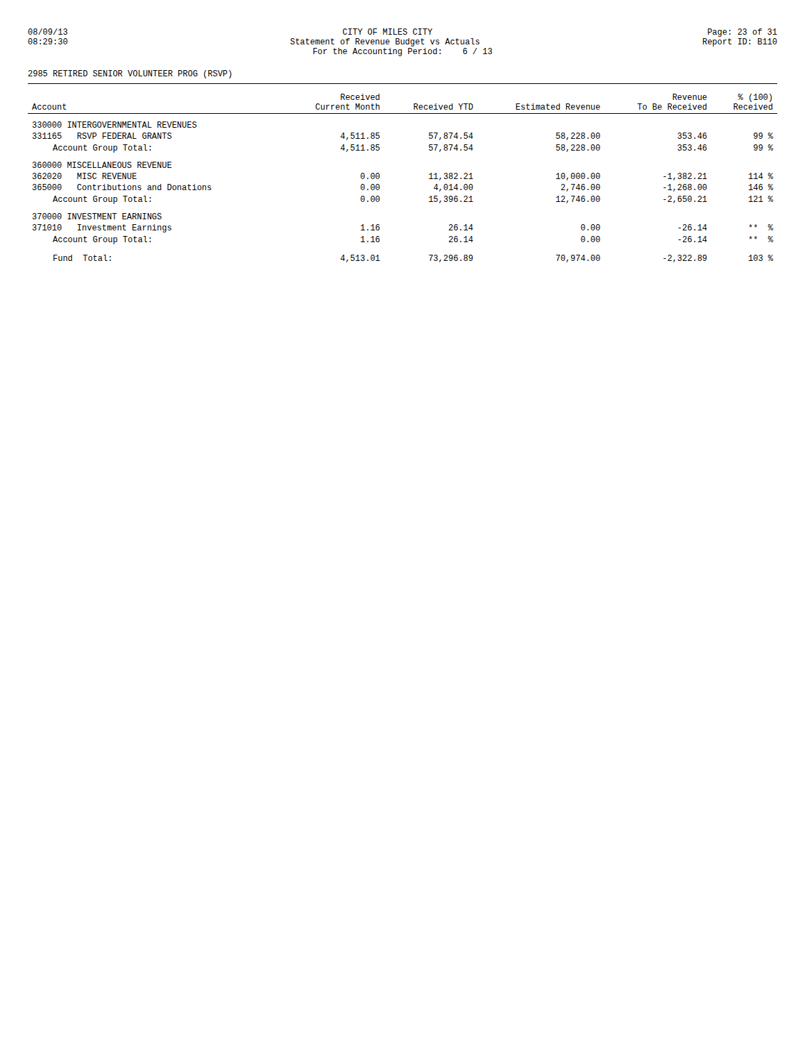08/09/13 CITY OF MILES CITY Page: 23 of 31
08:29:30 Statement of Revenue Budget vs Actuals Report ID: B110
For the Accounting Period: 6 / 13
2985 RETIRED SENIOR VOLUNTEER PROG (RSVP)
| Account | Received Current Month | Received YTD | Estimated Revenue | Revenue To Be Received | % (100) Received |
| --- | --- | --- | --- | --- | --- |
| 330000 INTERGOVERNMENTAL REVENUES | | | | | |
| 331165 RSVP FEDERAL GRANTS | 4,511.85 | 57,874.54 | 58,228.00 | 353.46 | 99 % |
| Account Group Total: | 4,511.85 | 57,874.54 | 58,228.00 | 353.46 | 99 % |
| 360000 MISCELLANEOUS REVENUE | | | | | |
| 362020 MISC REVENUE | 0.00 | 11,382.21 | 10,000.00 | -1,382.21 | 114 % |
| 365000 Contributions and Donations | 0.00 | 4,014.00 | 2,746.00 | -1,268.00 | 146 % |
| Account Group Total: | 0.00 | 15,396.21 | 12,746.00 | -2,650.21 | 121 % |
| 370000 INVESTMENT EARNINGS | | | | | |
| 371010 Investment Earnings | 1.16 | 26.14 | 0.00 | -26.14 | ** % |
| Account Group Total: | 1.16 | 26.14 | 0.00 | -26.14 | ** % |
| Fund Total: | 4,513.01 | 73,296.89 | 70,974.00 | -2,322.89 | 103 % |